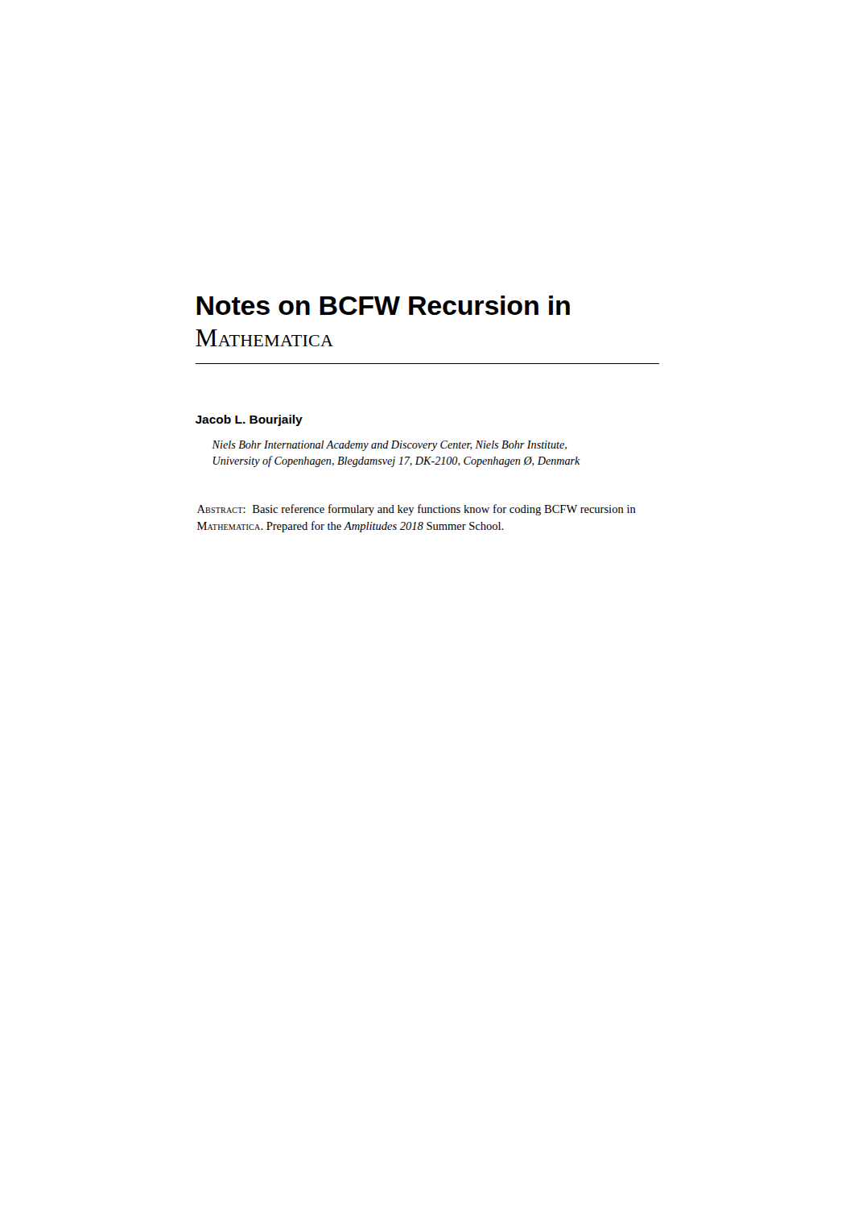Notes on BCFW Recursion in Mathematica
Jacob L. Bourjaily
Niels Bohr International Academy and Discovery Center, Niels Bohr Institute,
University of Copenhagen, Blegdamsvej 17, DK-2100, Copenhagen Ø, Denmark
Abstract: Basic reference formulary and key functions know for coding BCFW recursion in Mathematica. Prepared for the Amplitudes 2018 Summer School.